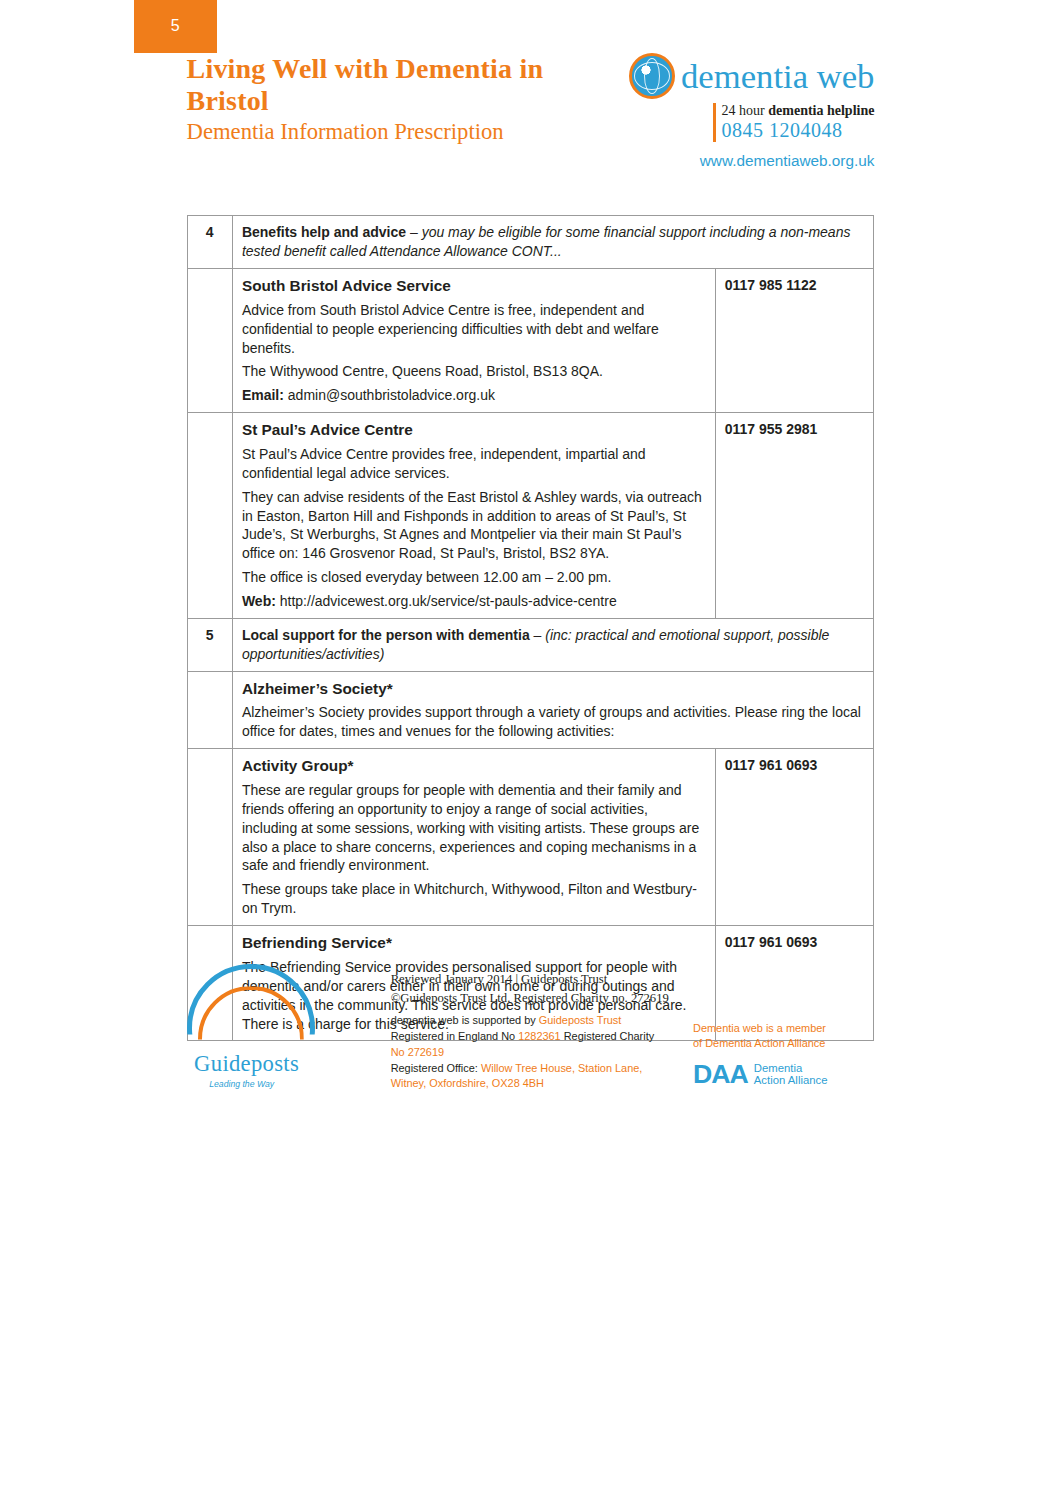5
Living Well with Dementia in Bristol
Dementia Information Prescription
dementia web
24 hour dementia helpline
0845 1204048
www.dementiaweb.org.uk
| 4 | Benefits help and advice – you may be eligible for some financial support including a non-means tested benefit called Attendance Allowance CONT... |
| | South Bristol Advice Service Advice from South Bristol Advice Centre is free, independent and confidential to people experiencing difficulties with debt and welfare benefits. The Withywood Centre, Queens Road, Bristol, BS13 8QA. Email: admin@southbristoladvice.org.uk | 0117 985 1122 |
| | St Paul’s Advice Centre St Paul’s Advice Centre provides free, independent, impartial and confidential legal advice services. They can advise residents of the East Bristol & Ashley wards, via outreach in Easton, Barton Hill and Fishponds in addition to areas of St Paul’s, St Jude’s, St Werburghs, St Agnes and Montpelier via their main St Paul’s office on: 146 Grosvenor Road, St Paul’s, Bristol, BS2 8YA. The office is closed everyday between 12.00 am – 2.00 pm. Web: http://advicewest.org.uk/service/st-pauls-advice-centre | 0117 955 2981 |
| 5 | Local support for the person with dementia – (inc: practical and emotional support, possible opportunities/activities) |
| | Alzheimer’s Society * Alzheimer’s Society provides support through a variety of groups and activities. Please ring the local office for dates, times and venues for the following activities: |
| | Activity Group * These are regular groups for people with dementia and their family and friends offering an opportunity to enjoy a range of social activities, including at some sessions, working with visiting artists. These groups are also a place to share concerns, experiences and coping mechanisms in a safe and friendly environment. These groups take place in Whitchurch, Withywood, Filton and Westbury-on Trym. | 0117 961 0693 |
| | Befriending Service * The Befriending Service provides personalised support for people with dementia and/or carers either in their own home or during outings and activities in the community. This service does not provide personal care. There is a charge for this service. | 0117 961 0693 |
Guideposts
Leading the Way
Reviewed January 2014 | Guideposts Trust
©Guideposts Trust Ltd. Registered Charity no. 272619
dementia web is supported by Guideposts Trust
Registered in England No 1282361 Registered Charity No 272619
Registered Office: Willow Tree House, Station Lane, Witney, Oxfordshire, OX28 4BH
Dementia web is a member
of Dementia Action Alliance
DAA Dementia
Action Alliance